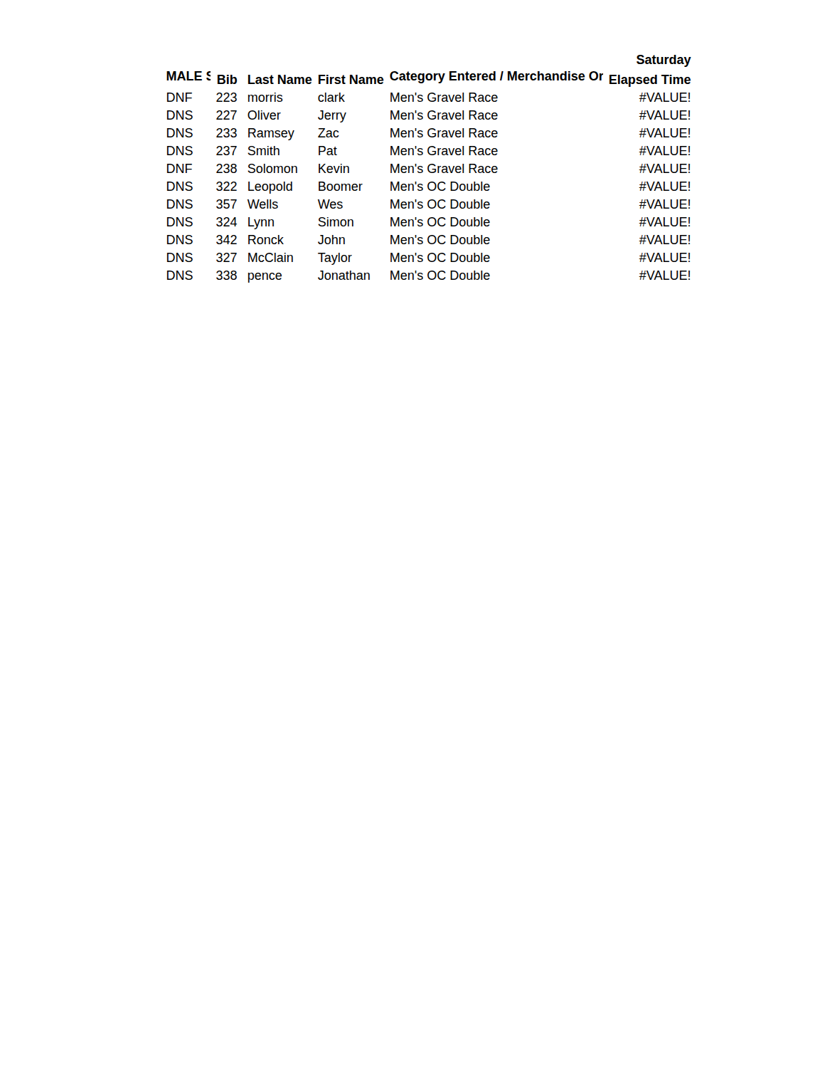| | | | | | Saturday |
| --- | --- | --- | --- | --- | --- |
| MALE SOLO | Bib | Last Name | First Name | Category Entered / Merchandise Ordered | Elapsed Time |
| DNF | 223 | morris | clark | Men's Gravel Race | #VALUE! |
| DNS | 227 | Oliver | Jerry | Men's Gravel Race | #VALUE! |
| DNS | 233 | Ramsey | Zac | Men's Gravel Race | #VALUE! |
| DNS | 237 | Smith | Pat | Men's Gravel Race | #VALUE! |
| DNF | 238 | Solomon | Kevin | Men's Gravel Race | #VALUE! |
| DNS | 322 | Leopold | Boomer | Men's OC Double | #VALUE! |
| DNS | 357 | Wells | Wes | Men's OC Double | #VALUE! |
| DNS | 324 | Lynn | Simon | Men's OC Double | #VALUE! |
| DNS | 342 | Ronck | John | Men's OC Double | #VALUE! |
| DNS | 327 | McClain | Taylor | Men's OC Double | #VALUE! |
| DNS | 338 | pence | Jonathan | Men's OC Double | #VALUE! |